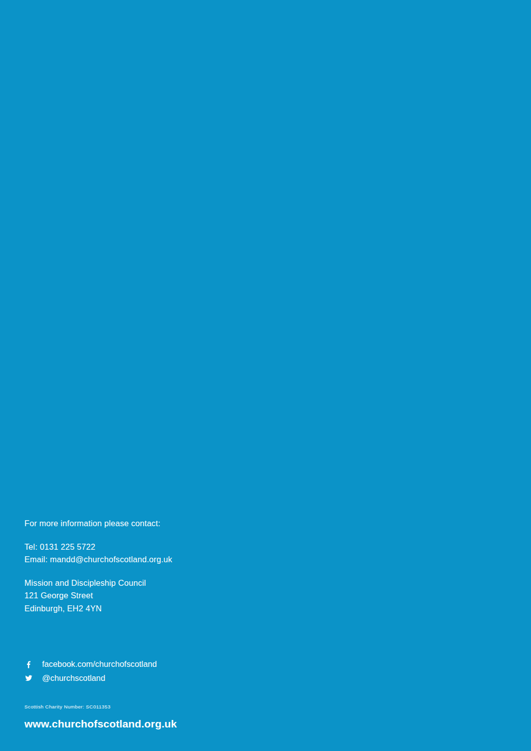For more information please contact:
Tel: 0131 225 5722
Email: mandd@churchofscotland.org.uk
Mission and Discipleship Council
121 George Street
Edinburgh, EH2 4YN
facebook.com/churchofscotland
@churchscotland
Scottish Charity Number: SC011353
www.churchofscotland.org.uk